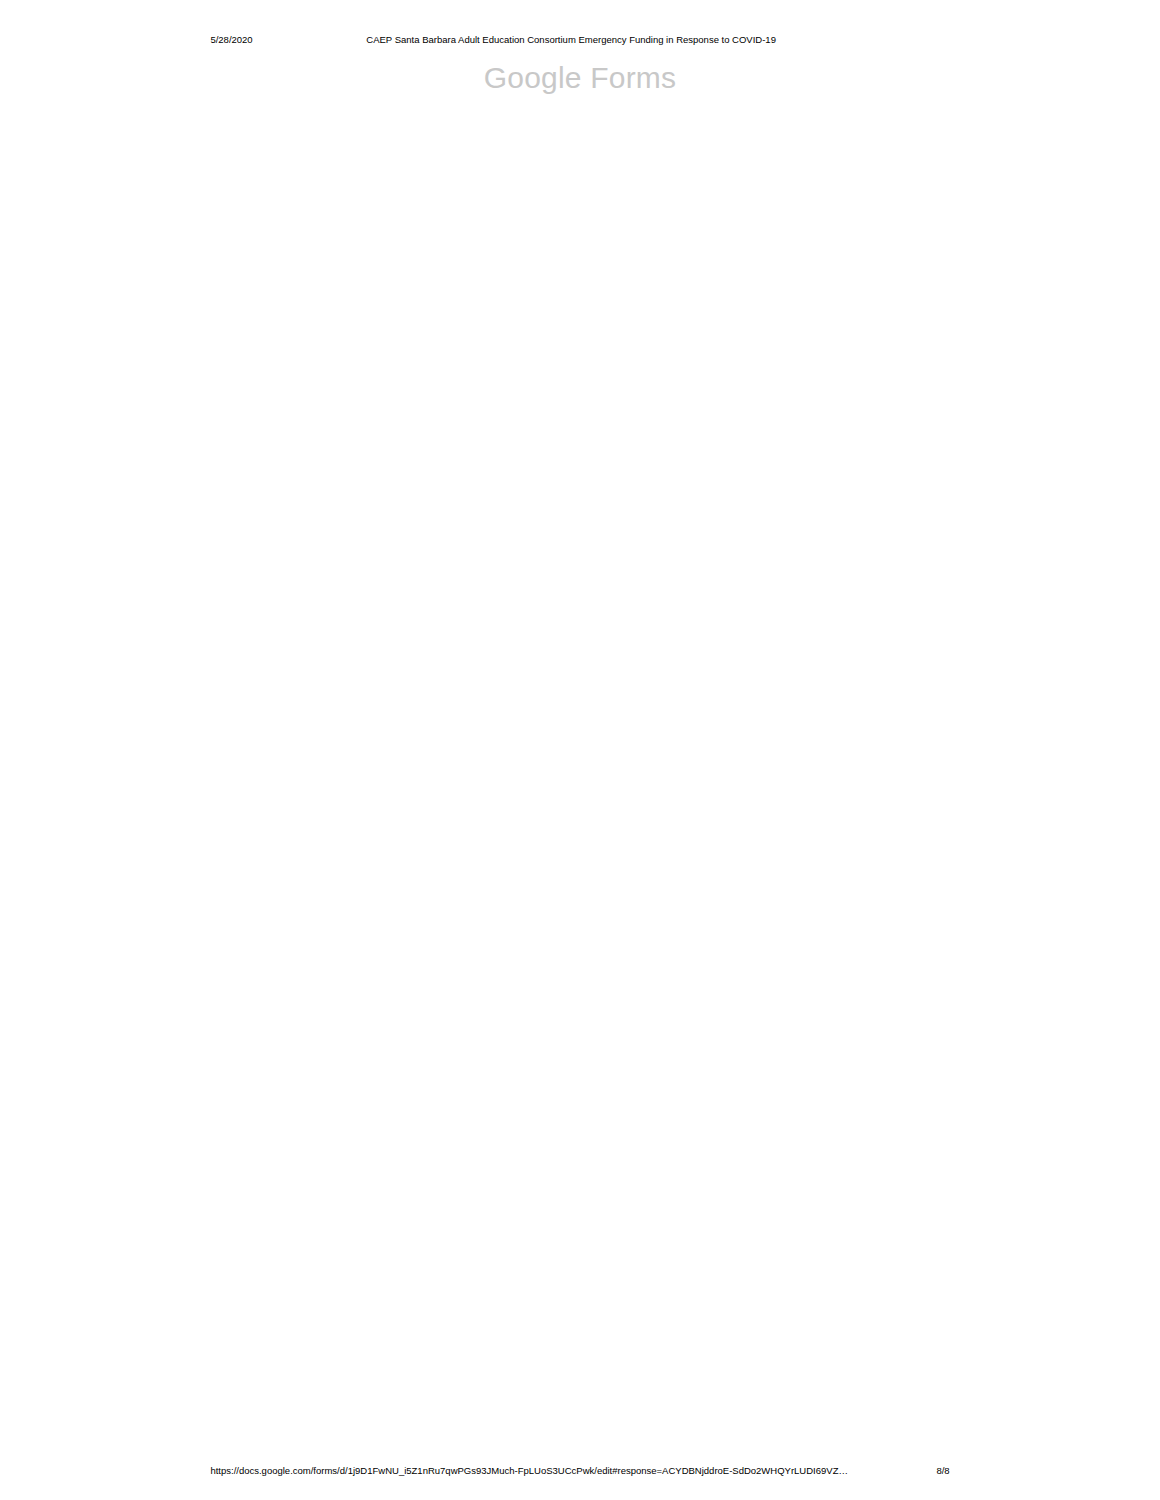5/28/2020
CAEP Santa Barbara Adult Education Consortium Emergency Funding in Response to COVID-19
Google Forms
https://docs.google.com/forms/d/1j9D1FwNU_i5Z1nRu7qwPGs93JMuch-FpLUoS3UCcPwk/edit#response=ACYDBNjddroE-SdDo2WHQYrLUDI69VZ…
8/8